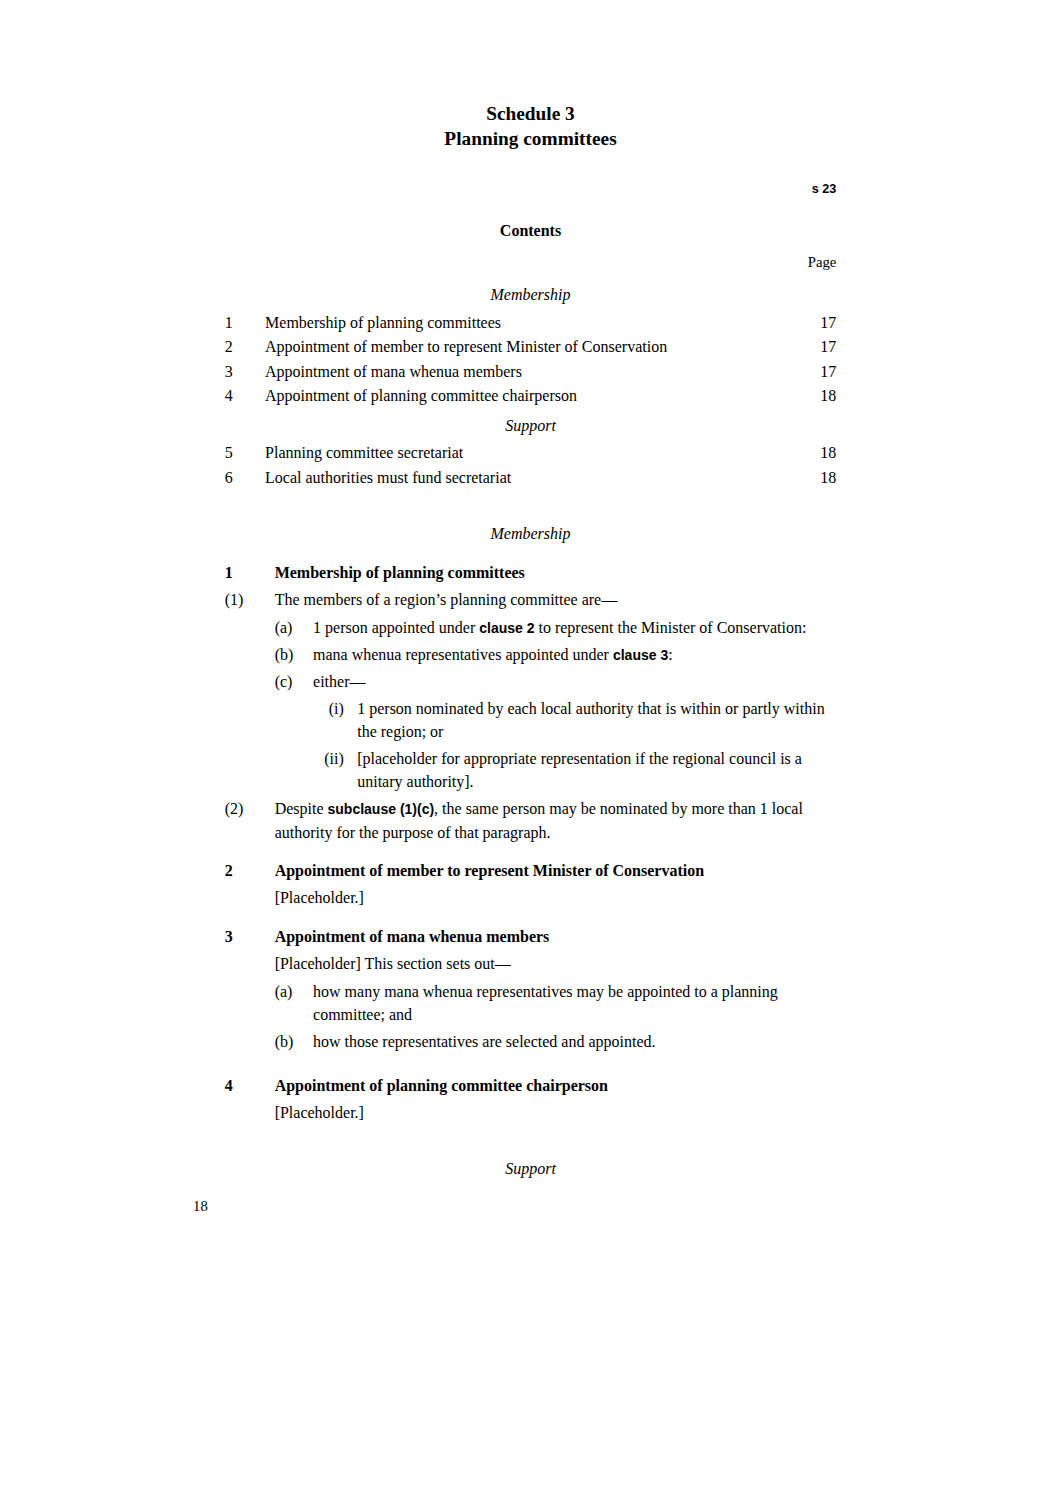Schedule 3Planning committees
s 23
Contents
Page
Membership
| 1 | Membership of planning committees | 17 |
| 2 | Appointment of member to represent Minister of Conservation | 17 |
| 3 | Appointment of mana whenua members | 17 |
| 4 | Appointment of planning committee chairperson | 18 |
Support
| 5 | Planning committee secretariat | 18 |
| 6 | Local authorities must fund secretariat | 18 |
Membership
1 Membership of planning committees
(1) The members of a region’s planning committee are—
(a) 1 person appointed under clause 2 to represent the Minister of Conservation:
(b) mana whenua representatives appointed under clause 3:
(c) either—
(i) 1 person nominated by each local authority that is within or partly within the region; or
(ii) [placeholder for appropriate representation if the regional council is a unitary authority].
(2) Despite subclause (1)(c), the same person may be nominated by more than 1 local authority for the purpose of that paragraph.
2 Appointment of member to represent Minister of Conservation
[Placeholder.]
3 Appointment of mana whenua members
[Placeholder] This section sets out—
(a) how many mana whenua representatives may be appointed to a planning committee; and
(b) how those representatives are selected and appointed.
4 Appointment of planning committee chairperson
[Placeholder.]
Support
18